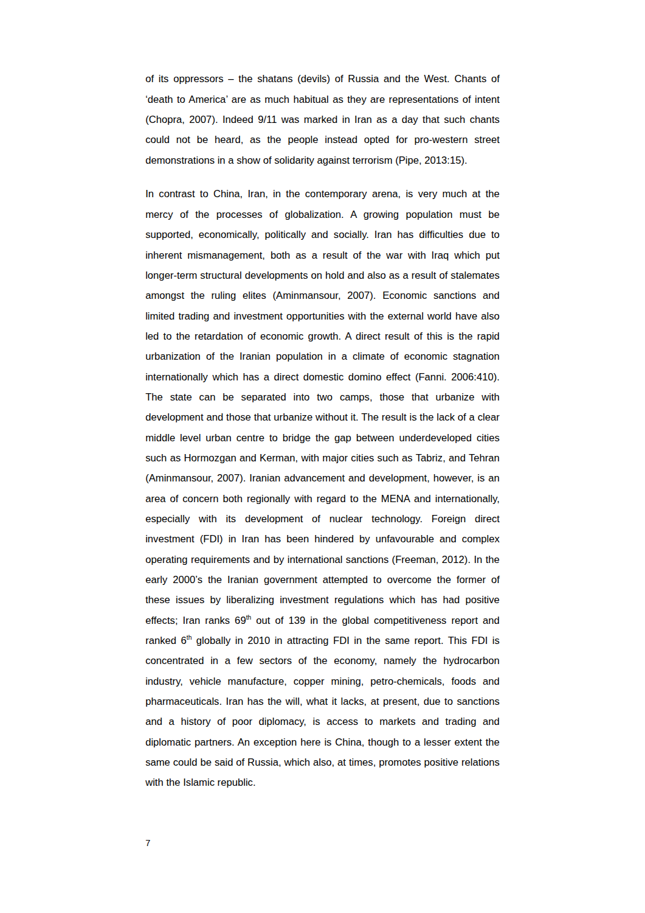of its oppressors – the shatans (devils) of Russia and the West. Chants of ‘death to America’ are as much habitual as they are representations of intent (Chopra, 2007). Indeed 9/11 was marked in Iran as a day that such chants could not be heard, as the people instead opted for pro-western street demonstrations in a show of solidarity against terrorism (Pipe, 2013:15).
In contrast to China, Iran, in the contemporary arena, is very much at the mercy of the processes of globalization. A growing population must be supported, economically, politically and socially. Iran has difficulties due to inherent mismanagement, both as a result of the war with Iraq which put longer-term structural developments on hold and also as a result of stalemates amongst the ruling elites (Aminmansour, 2007). Economic sanctions and limited trading and investment opportunities with the external world have also led to the retardation of economic growth. A direct result of this is the rapid urbanization of the Iranian population in a climate of economic stagnation internationally which has a direct domestic domino effect (Fanni. 2006:410). The state can be separated into two camps, those that urbanize with development and those that urbanize without it. The result is the lack of a clear middle level urban centre to bridge the gap between underdeveloped cities such as Hormozgan and Kerman, with major cities such as Tabriz, and Tehran (Aminmansour, 2007). Iranian advancement and development, however, is an area of concern both regionally with regard to the MENA and internationally, especially with its development of nuclear technology. Foreign direct investment (FDI) in Iran has been hindered by unfavourable and complex operating requirements and by international sanctions (Freeman, 2012). In the early 2000’s the Iranian government attempted to overcome the former of these issues by liberalizing investment regulations which has had positive effects; Iran ranks 69th out of 139 in the global competitiveness report and ranked 6th globally in 2010 in attracting FDI in the same report. This FDI is concentrated in a few sectors of the economy, namely the hydrocarbon industry, vehicle manufacture, copper mining, petro-chemicals, foods and pharmaceuticals. Iran has the will, what it lacks, at present, due to sanctions and a history of poor diplomacy, is access to markets and trading and diplomatic partners. An exception here is China, though to a lesser extent the same could be said of Russia, which also, at times, promotes positive relations with the Islamic republic.
7